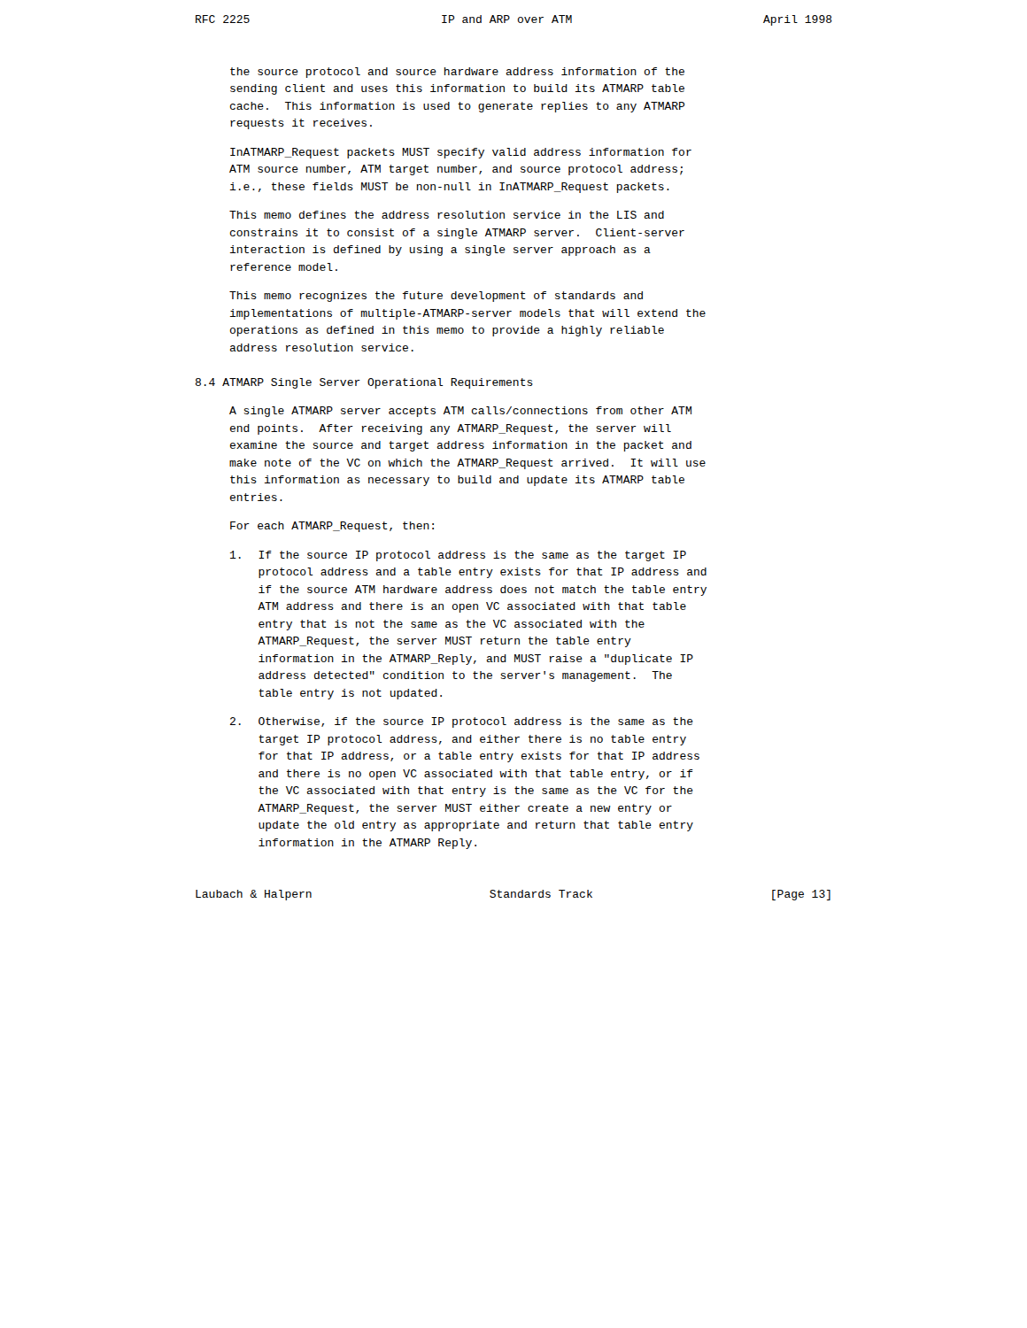RFC 2225 IP and ARP over ATM April 1998
the source protocol and source hardware address information of the sending client and uses this information to build its ATMARP table cache. This information is used to generate replies to any ATMARP requests it receives.
InATMARP_Request packets MUST specify valid address information for ATM source number, ATM target number, and source protocol address; i.e., these fields MUST be non-null in InATMARP_Request packets.
This memo defines the address resolution service in the LIS and constrains it to consist of a single ATMARP server. Client-server interaction is defined by using a single server approach as a reference model.
This memo recognizes the future development of standards and implementations of multiple-ATMARP-server models that will extend the operations as defined in this memo to provide a highly reliable address resolution service.
8.4 ATMARP Single Server Operational Requirements
A single ATMARP server accepts ATM calls/connections from other ATM end points. After receiving any ATMARP_Request, the server will examine the source and target address information in the packet and make note of the VC on which the ATMARP_Request arrived. It will use this information as necessary to build and update its ATMARP table entries.
For each ATMARP_Request, then:
1. If the source IP protocol address is the same as the target IP protocol address and a table entry exists for that IP address and if the source ATM hardware address does not match the table entry ATM address and there is an open VC associated with that table entry that is not the same as the VC associated with the ATMARP_Request, the server MUST return the table entry information in the ATMARP_Reply, and MUST raise a "duplicate IP address detected" condition to the server's management. The table entry is not updated.
2. Otherwise, if the source IP protocol address is the same as the target IP protocol address, and either there is no table entry for that IP address, or a table entry exists for that IP address and there is no open VC associated with that table entry, or if the VC associated with that entry is the same as the VC for the ATMARP_Request, the server MUST either create a new entry or update the old entry as appropriate and return that table entry information in the ATMARP Reply.
Laubach & Halpern Standards Track [Page 13]